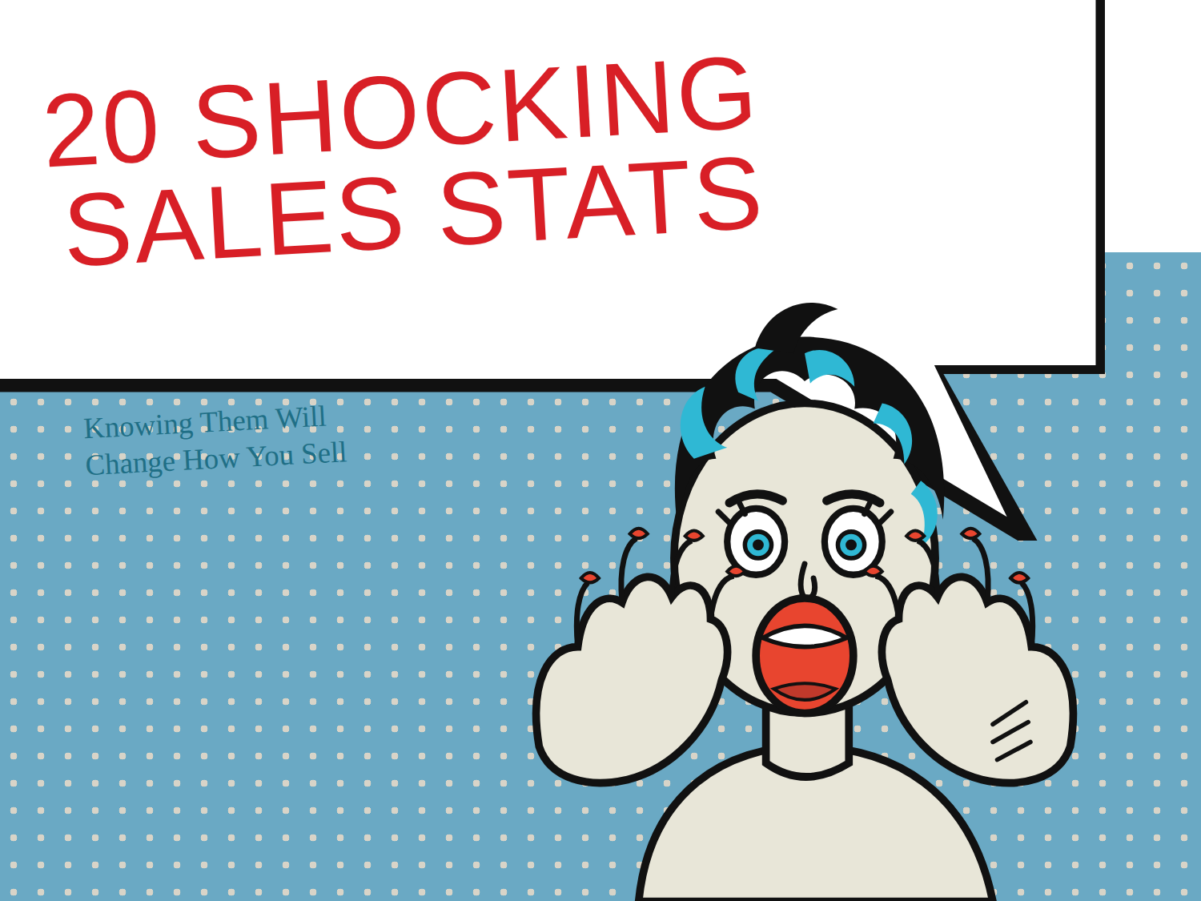20 Shocking Sales Stats
Knowing Them Will Change How You Sell